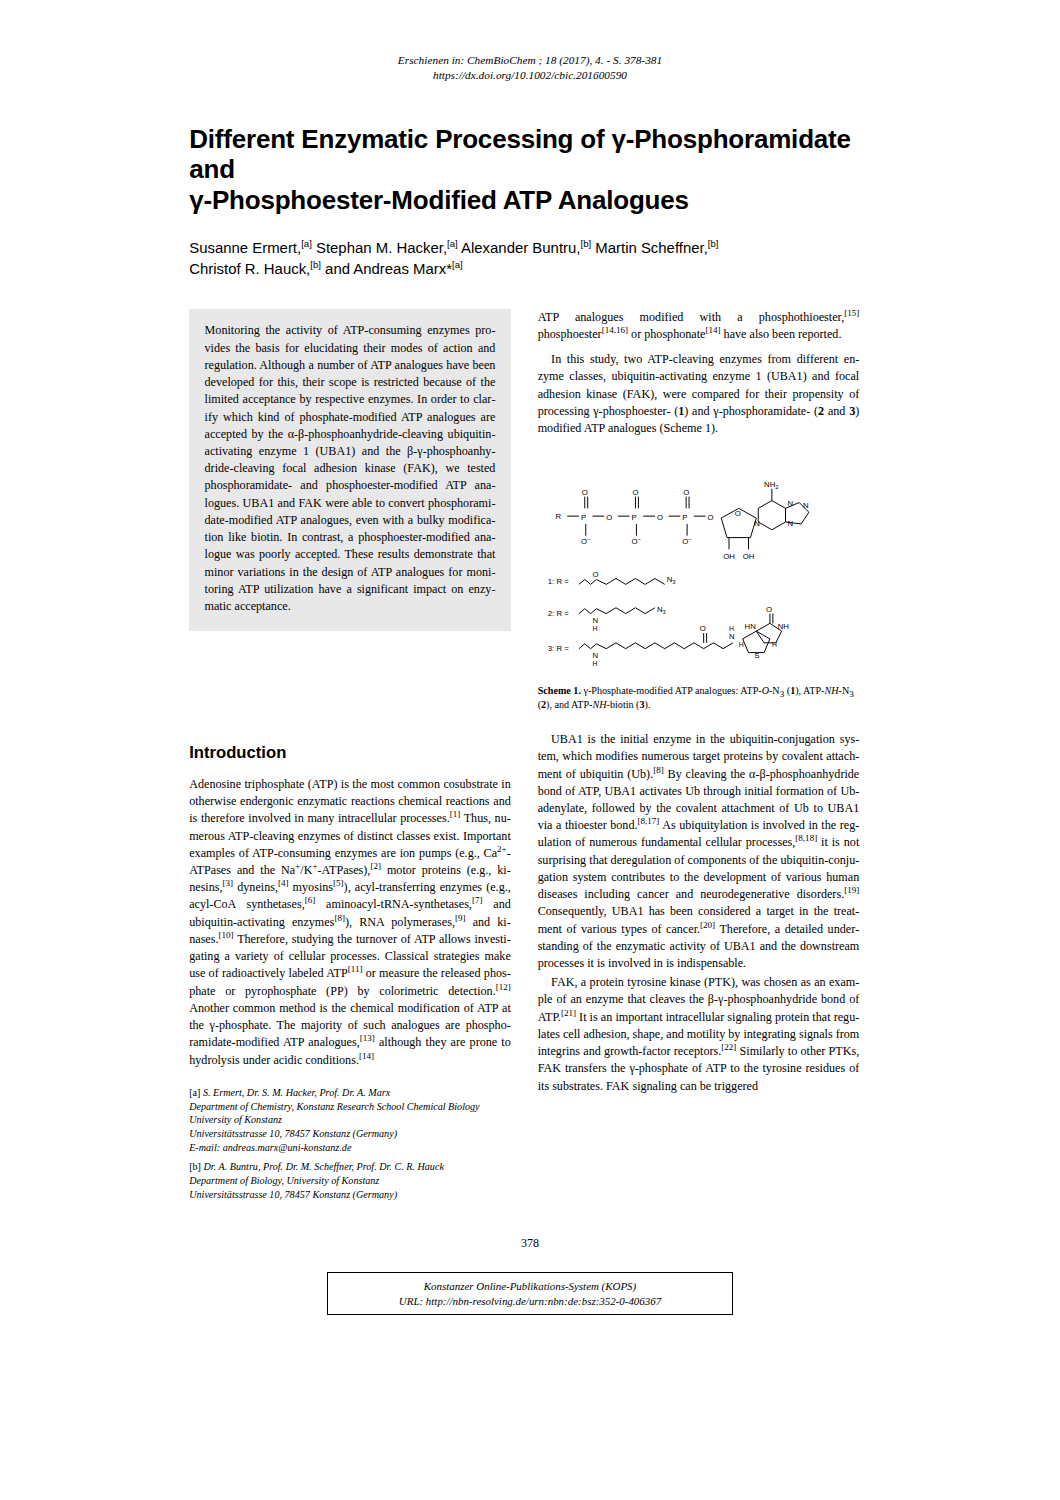Erschienen in: ChemBioChem ; 18 (2017), 4. - S. 378-381
https://dx.doi.org/10.1002/cbic.201600590
Different Enzymatic Processing of γ-Phosphoramidate and
γ-Phosphoester-Modified ATP Analogues
Susanne Ermert,[a] Stephan M. Hacker,[a] Alexander Buntru,[b] Martin Scheffner,[b]
Christof R. Hauck,[b] and Andreas Marx*[a]
Monitoring the activity of ATP-consuming enzymes provides the basis for elucidating their modes of action and regulation. Although a number of ATP analogues have been developed for this, their scope is restricted because of the limited acceptance by respective enzymes. In order to clarify which kind of phosphate-modified ATP analogues are accepted by the α-β-phosphoanhydride-cleaving ubiquitin-activating enzyme 1 (UBA1) and the β-γ-phosphoanhydride-cleaving focal adhesion kinase (FAK), we tested phosphoramidate- and phosphoester-modified ATP analogues. UBA1 and FAK were able to convert phosphoramidate-modified ATP analogues, even with a bulky modification like biotin. In contrast, a phosphoester-modified analogue was poorly accepted. These results demonstrate that minor variations in the design of ATP analogues for monitoring ATP utilization have a significant impact on enzymatic acceptance.
ATP analogues modified with a phosphothioester,[15] phosphoester[14,16] or phosphonate[14] have also been reported.
In this study, two ATP-cleaving enzymes from different enzyme classes, ubiquitin-activating enzyme 1 (UBA1) and focal adhesion kinase (FAK), were compared for their propensity of processing γ-phosphoester- (1) and γ-phosphoramidate- (2 and 3) modified ATP analogues (Scheme 1).
R P O P O P O O O O O− O− O− O OH OH NH2 N N N N 1: R = O N3 2: R = N H N3 3: R = N H N H O O HN NH S H H
Scheme 1. γ-Phosphate-modified ATP analogues: ATP-O-N3 (1), ATP-NH-N3 (2), and ATP-NH-biotin (3).
Introduction
Adenosine triphosphate (ATP) is the most common cosubstrate in otherwise endergonic enzymatic reactions chemical reactions and is therefore involved in many intracellular processes.[1] Thus, numerous ATP-cleaving enzymes of distinct classes exist. Important examples of ATP-consuming enzymes are ion pumps (e.g., Ca2+-ATPases and the Na+/K+-ATPases),[2] motor proteins (e.g., kinesins,[3] dyneins,[4] myosins[5]), acyl-transferring enzymes (e.g., acyl-CoA synthetases,[6] aminoacyl-tRNA-synthetases,[7] and ubiquitin-activating enzymes[8]), RNA polymerases,[9] and kinases.[10] Therefore, studying the turnover of ATP allows investigating a variety of cellular processes. Classical strategies make use of radioactively labeled ATP[11] or measure the released phosphate or pyrophosphate (PP) by colorimetric detection.[12] Another common method is the chemical modification of ATP at the γ-phosphate. The majority of such analogues are phosphoramidate-modified ATP analogues,[13] although they are prone to hydrolysis under acidic conditions.[14]
[a] S. Ermert, Dr. S. M. Hacker, Prof. Dr. A. Marx
Department of Chemistry, Konstanz Research School Chemical Biology
University of Konstanz
Universitätsstrasse 10, 78457 Konstanz (Germany)
E-mail: andreas.marx@uni-konstanz.de
[b] Dr. A. Buntru, Prof. Dr. M. Scheffner, Prof. Dr. C. R. Hauck
Department of Biology, University of Konstanz
Universitätsstrasse 10, 78457 Konstanz (Germany)
UBA1 is the initial enzyme in the ubiquitin-conjugation system, which modifies numerous target proteins by covalent attachment of ubiquitin (Ub).[8] By cleaving the α-β-phosphoanhydride bond of ATP, UBA1 activates Ub through initial formation of Ub-adenylate, followed by the covalent attachment of Ub to UBA1 via a thioester bond.[8,17] As ubiquitylation is involved in the regulation of numerous fundamental cellular processes,[8,18] it is not surprising that deregulation of components of the ubiquitin-conjugation system contributes to the development of various human diseases including cancer and neurodegenerative disorders.[19] Consequently, UBA1 has been considered a target in the treatment of various types of cancer.[20] Therefore, a detailed understanding of the enzymatic activity of UBA1 and the downstream processes it is involved in is indispensable.
FAK, a protein tyrosine kinase (PTK), was chosen as an example of an enzyme that cleaves the β-γ-phosphoanhydride bond of ATP.[21] It is an important intracellular signaling protein that regulates cell adhesion, shape, and motility by integrating signals from integrins and growth-factor receptors.[22] Similarly to other PTKs, FAK transfers the γ-phosphate of ATP to the tyrosine residues of its substrates. FAK signaling can be triggered
378
Konstanzer Online-Publikations-System (KOPS)
URL: http://nbn-resolving.de/urn:nbn:de:bsz:352-0-406367